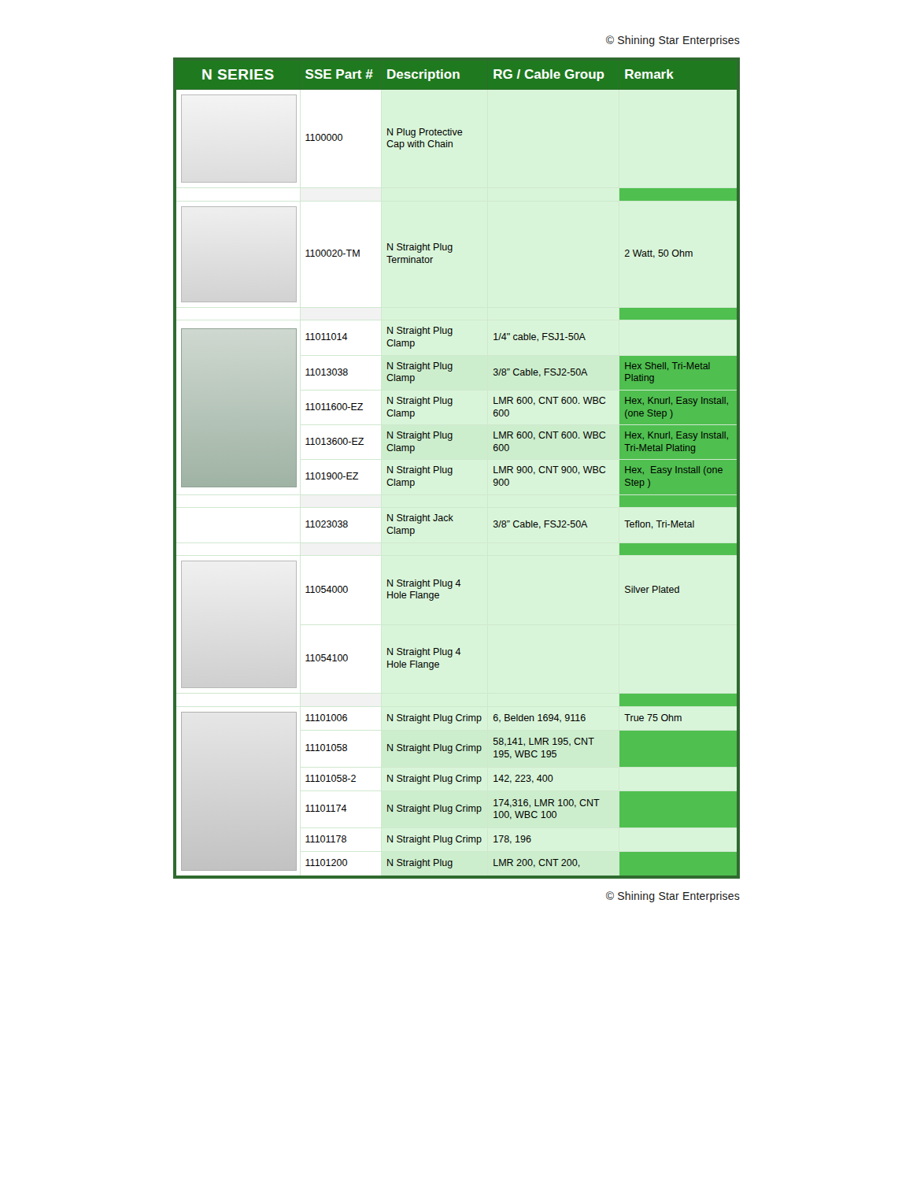© Shining Star Enterprises
| N SERIES | SSE Part # | Description | RG / Cable Group | Remark |
| --- | --- | --- | --- | --- |
| | 1100000 | N Plug Protective Cap with Chain | | |
| | 1100020-TM | N Straight Plug Terminator | | 2 Watt, 50 Ohm |
| | 11011014 | N Straight Plug Clamp | 1/4" cable, FSJ1-50A | |
| 11013038 | N Straight Plug Clamp | 3/8” Cable, FSJ2-50A | Hex Shell, Tri-Metal Plating |
| 11011600-EZ | N Straight Plug Clamp | LMR 600, CNT 600. WBC 600 | Hex, Knurl, Easy Install, (one Step ) |
| 11013600-EZ | N Straight Plug Clamp | LMR 600, CNT 600. WBC 600 | Hex, Knurl, Easy Install, Tri-Metal Plating |
| 1101900-EZ | N Straight Plug Clamp | LMR 900, CNT 900, WBC 900 | Hex, Easy Install (one Step ) |
| | 11023038 | N Straight Jack Clamp | 3/8” Cable, FSJ2-50A | Teflon, Tri-Metal |
| | 11054000 | N Straight Plug 4 Hole Flange | | Silver Plated |
| 11054100 | N Straight Plug 4 Hole Flange | | |
| | 11101006 | N Straight Plug Crimp | 6, Belden 1694, 9116 | True 75 Ohm |
| 11101058 | N Straight Plug Crimp | 58,141, LMR 195, CNT 195, WBC 195 | |
| 11101058-2 | N Straight Plug Crimp | 142, 223, 400 | |
| 11101174 | N Straight Plug Crimp | 174,316, LMR 100, CNT 100, WBC 100 | |
| 11101178 | N Straight Plug Crimp | 178, 196 | |
| 11101200 | N Straight Plug | LMR 200, CNT 200, | |
© Shining Star Enterprises